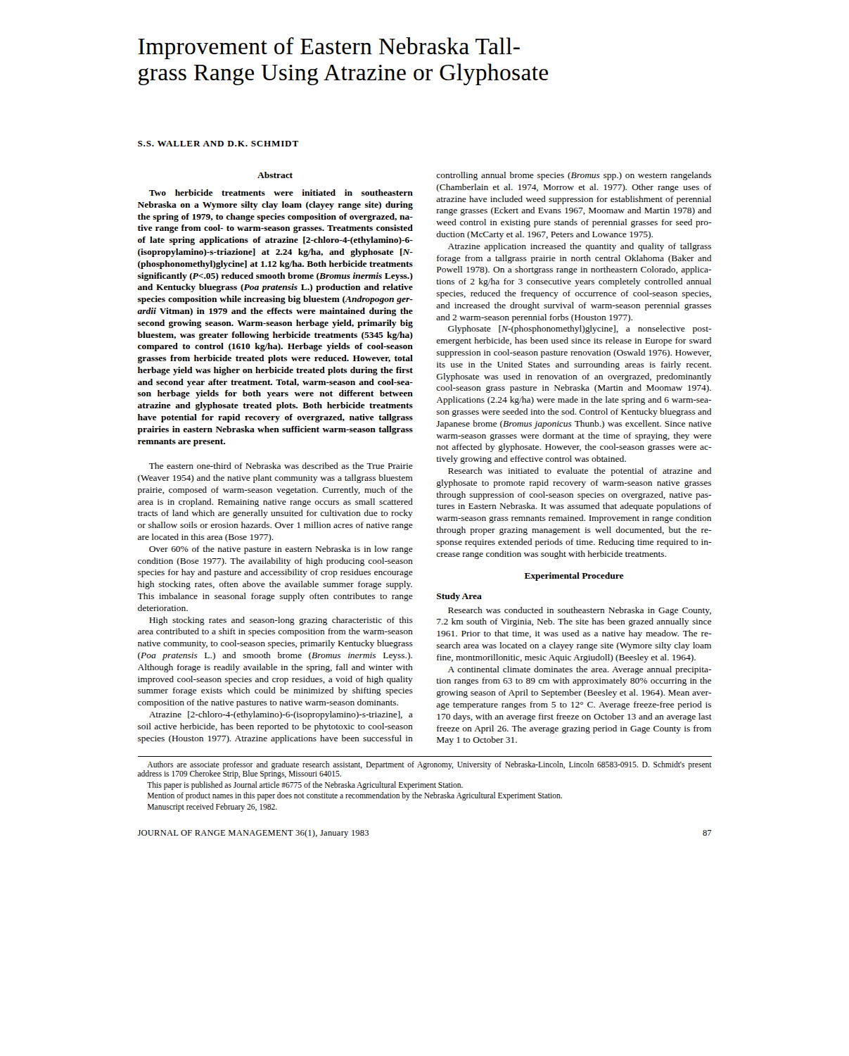Improvement of Eastern Nebraska Tall-
grass Range Using Atrazine or Glyphosate
S.S. WALLER AND D.K. SCHMIDT
Abstract
Two herbicide treatments were initiated in southeastern Nebraska on a Wymore silty clay loam (clayey range site) during the spring of 1979, to change species composition of overgrazed, native range from cool- to warm-season grasses. Treatments consisted of late spring applications of atrazine [2-chloro-4-(ethylamino)-6-(isopropylamino)-s-triazione] at 2.24 kg/ha, and glyphosate [N-(phosphonomethyl)glycine] at 1.12 kg/ha. Both herbicide treatments significantly (P<.05) reduced smooth brome (Bromus inermis Leyss.) and Kentucky bluegrass (Poa pratensis L.) production and relative species composition while increasing big bluestem (Andropogon gerardii Vitman) in 1979 and the effects were maintained during the second growing season. Warm-season herbage yield, primarily big bluestem, was greater following herbicide treatments (5345 kg/ha) compared to control (1610 kg/ha). Herbage yields of cool-season grasses from herbicide treated plots were reduced. However, total herbage yield was higher on herbicide treated plots during the first and second year after treatment. Total, warm-season and cool-season herbage yields for both years were not different between atrazine and glyphosate treated plots. Both herbicide treatments have potential for rapid recovery of overgrazed, native tallgrass prairies in eastern Nebraska when sufficient warm-season tallgrass remnants are present.
The eastern one-third of Nebraska was described as the True Prairie (Weaver 1954) and the native plant community was a tallgrass bluestem prairie, composed of warm-season vegetation. Currently, much of the area is in cropland. Remaining native range occurs as small scattered tracts of land which are generally unsuited for cultivation due to rocky or shallow soils or erosion hazards. Over 1 million acres of native range are located in this area (Bose 1977).
Over 60% of the native pasture in eastern Nebraska is in low range condition (Bose 1977). The availability of high producing cool-season species for hay and pasture and accessibility of crop residues encourage high stocking rates, often above the available summer forage supply. This imbalance in seasonal forage supply often contributes to range deterioration.
High stocking rates and season-long grazing characteristic of this area contributed to a shift in species composition from the warm-season native community, to cool-season species, primarily Kentucky bluegrass (Poa pratensis L.) and smooth brome (Bromus inermis Leyss.). Although forage is readily available in the spring, fall and winter with improved cool-season species and crop residues, a void of high quality summer forage exists which could be minimized by shifting species composition of the native pastures to native warm-season dominants.
Atrazine [2-chloro-4-(ethylamino)-6-(isopropylamino)-s-triazine], a soil active herbicide, has been reported to be phytotoxic to cool-season species (Houston 1977). Atrazine applications have been successful in controlling annual brome species (Bromus spp.) on western rangelands (Chamberlain et al. 1974, Morrow et al. 1977). Other range uses of atrazine have included weed suppression for establishment of perennial range grasses (Eckert and Evans 1967, Moomaw and Martin 1978) and weed control in existing pure stands of perennial grasses for seed production (McCarty et al. 1967, Peters and Lowance 1975).
Atrazine application increased the quantity and quality of tallgrass forage from a tallgrass prairie in north central Oklahoma (Baker and Powell 1978). On a shortgrass range in northeastern Colorado, applications of 2 kg/ha for 3 consecutive years completely controlled annual species, reduced the frequency of occurrence of cool-season species, and increased the drought survival of warm-season perennial grasses and 2 warm-season perennial forbs (Houston 1977).
Glyphosate [N-(phosphonomethyl)glycine], a nonselective post-emergent herbicide, has been used since its release in Europe for sward suppression in cool-season pasture renovation (Oswald 1976). However, its use in the United States and surrounding areas is fairly recent. Glyphosate was used in renovation of an overgrazed, predominantly cool-season grass pasture in Nebraska (Martin and Moomaw 1974). Applications (2.24 kg/ha) were made in the late spring and 6 warm-season grasses were seeded into the sod. Control of Kentucky bluegrass and Japanese brome (Bromus japonicus Thunb.) was excellent. Since native warm-season grasses were dormant at the time of spraying, they were not affected by glyphosate. However, the cool-season grasses were actively growing and effective control was obtained.
Research was initiated to evaluate the potential of atrazine and glyphosate to promote rapid recovery of warm-season native grasses through suppression of cool-season species on overgrazed, native pastures in Eastern Nebraska. It was assumed that adequate populations of warm-season grass remnants remained. Improvement in range condition through proper grazing management is well documented, but the response requires extended periods of time. Reducing time required to increase range condition was sought with herbicide treatments.
Experimental Procedure
Study Area
Research was conducted in southeastern Nebraska in Gage County, 7.2 km south of Virginia, Neb. The site has been grazed annually since 1961. Prior to that time, it was used as a native hay meadow. The research area was located on a clayey range site (Wymore silty clay loam fine, montmorillonitic, mesic Aquic Argiudoll) (Beesley et al. 1964).
A continental climate dominates the area. Average annual precipitation ranges from 63 to 89 cm with approximately 80% occurring in the growing season of April to September (Beesley et al. 1964). Mean average temperature ranges from 5 to 12° C. Average freeze-free period is 170 days, with an average first freeze on October 13 and an average last freeze on April 26. The average grazing period in Gage County is from May 1 to October 31.
Authors are associate professor and graduate research assistant, Department of Agronomy, University of Nebraska-Lincoln, Lincoln 68583-0915. D. Schmidt's present address is 1709 Cherokee Strip, Blue Springs, Missouri 64015.
This paper is published as Journal article #6775 of the Nebraska Agricultural Experiment Station.
Mention of product names in this paper does not constitute a recommendation by the Nebraska Agricultural Experiment Station.
Manuscript received February 26, 1982.
JOURNAL OF RANGE MANAGEMENT 36(1), January 1983 87